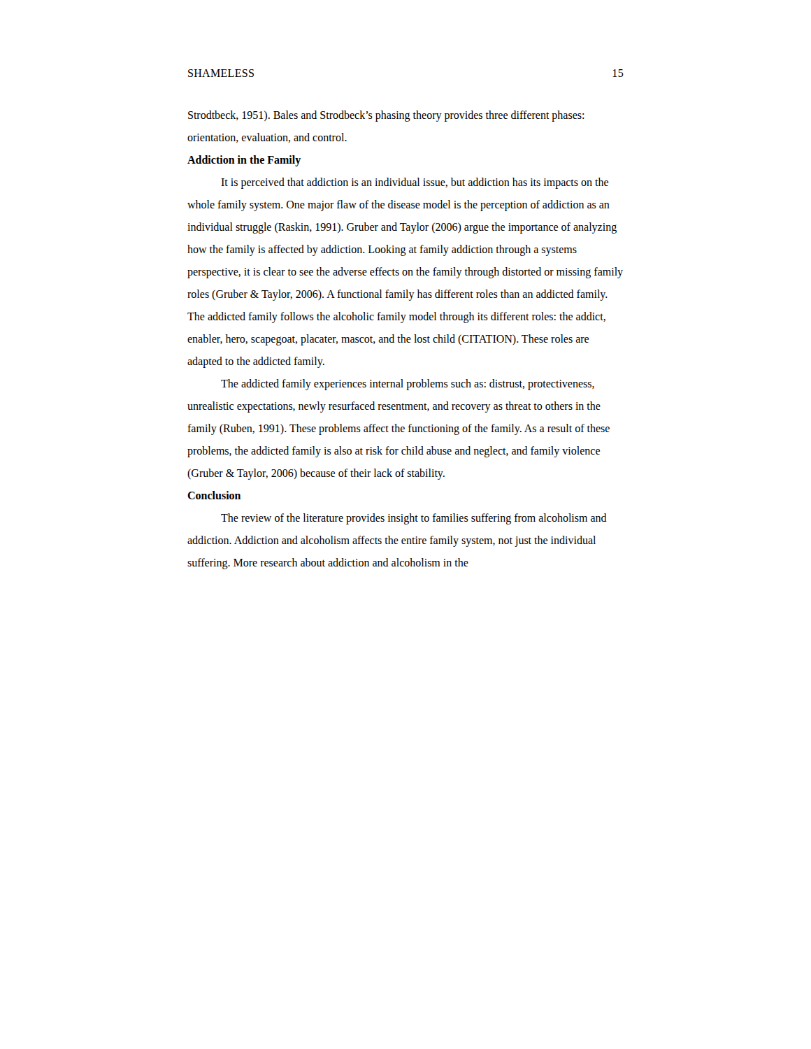Shameless 15
Strodtbeck, 1951). Bales and Strodbeck’s phasing theory provides three different phases: orientation, evaluation, and control.
Addiction in the Family
It is perceived that addiction is an individual issue, but addiction has its impacts on the whole family system. One major flaw of the disease model is the perception of addiction as an individual struggle (Raskin, 1991). Gruber and Taylor (2006) argue the importance of analyzing how the family is affected by addiction. Looking at family addiction through a systems perspective, it is clear to see the adverse effects on the family through distorted or missing family roles (Gruber & Taylor, 2006). A functional family has different roles than an addicted family. The addicted family follows the alcoholic family model through its different roles: the addict, enabler, hero, scapegoat, placater, mascot, and the lost child (CITATION). These roles are adapted to the addicted family.
The addicted family experiences internal problems such as: distrust, protectiveness, unrealistic expectations, newly resurfaced resentment, and recovery as threat to others in the family (Ruben, 1991). These problems affect the functioning of the family. As a result of these problems, the addicted family is also at risk for child abuse and neglect, and family violence (Gruber & Taylor, 2006) because of their lack of stability.
Conclusion
The review of the literature provides insight to families suffering from alcoholism and addiction. Addiction and alcoholism affects the entire family system, not just the individual suffering. More research about addiction and alcoholism in the